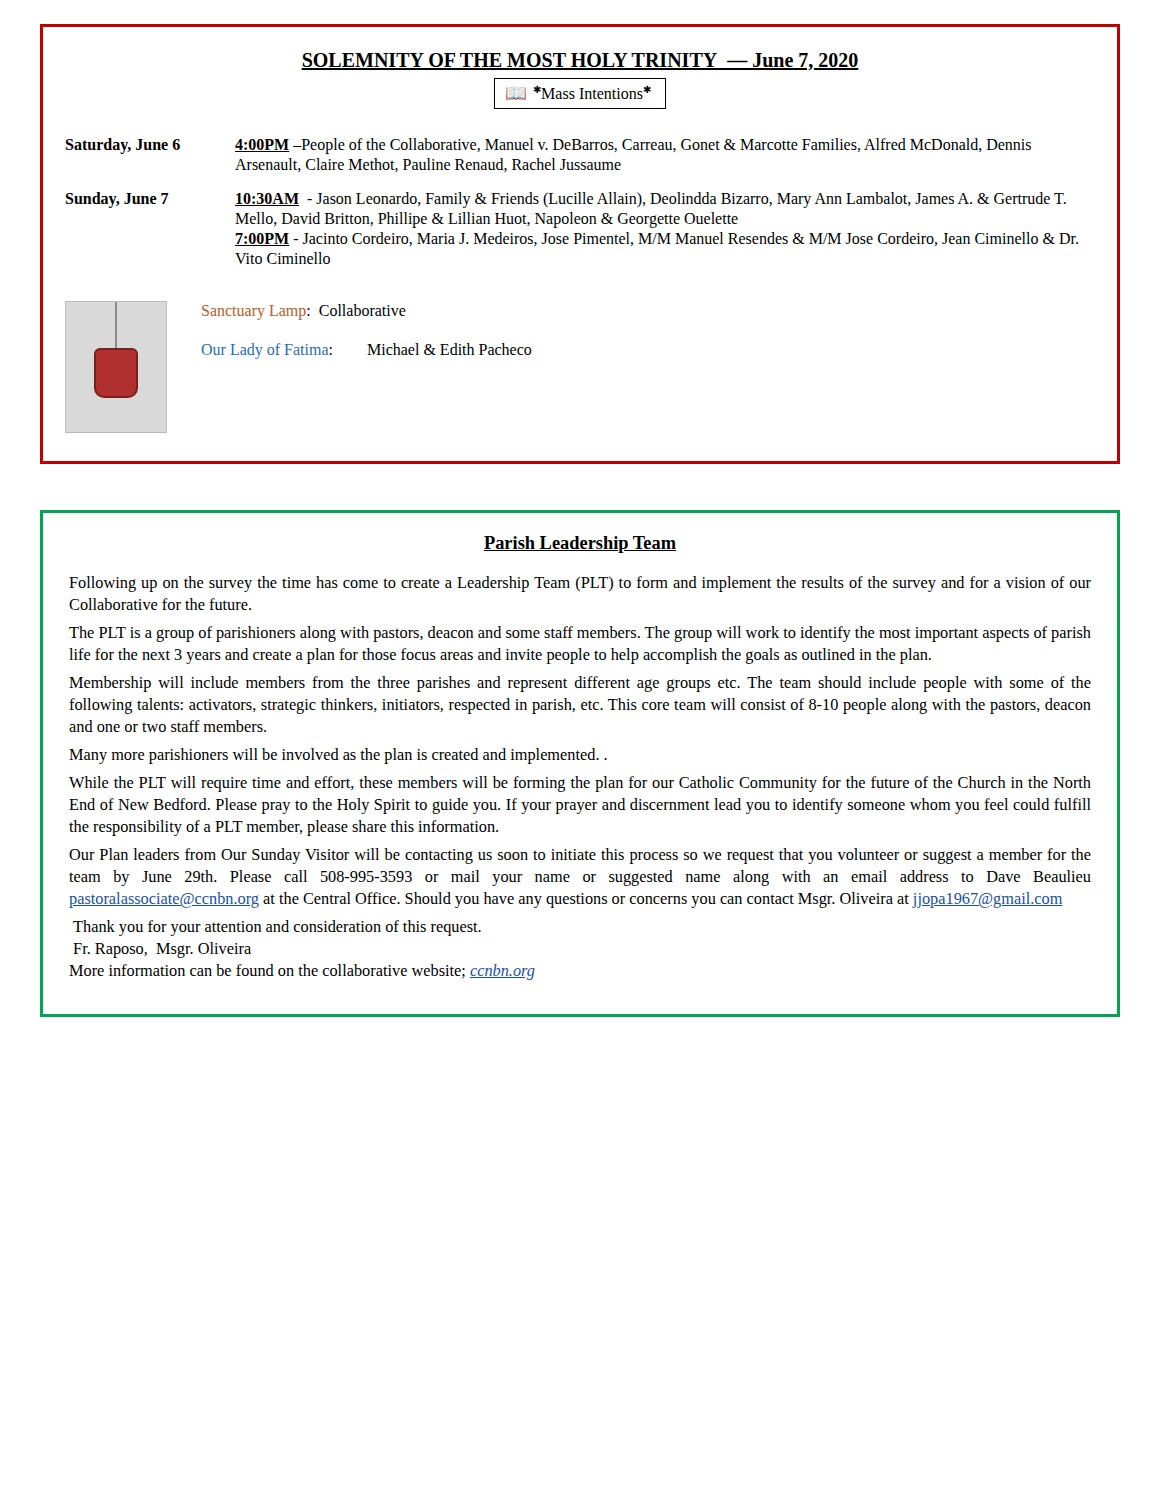SOLEMNITY OF THE MOST HOLY TRINITY — June 7, 2020
📖✱Mass Intentions✱
| Saturday, June 6 | 4:00PM –People of the Collaborative, Manuel v. DeBarros, Carreau, Gonet & Marcotte Families, Alfred McDonald, Dennis Arsenault, Claire Methot, Pauline Renaud, Rachel Jussaume |
| Sunday, June 7 | 10:30AM - Jason Leonardo, Family & Friends (Lucille Allain), Deolindda Bizarro, Mary Ann Lambalot, James A. & Gertrude T. Mello, David Britton, Phillipe & Lillian Huot, Napoleon & Georgette Ouelette 7:00PM - Jacinto Cordeiro, Maria J. Medeiros, Jose Pimentel, M/M Manuel Resendes & M/M Jose Cordeiro, Jean Ciminello & Dr. Vito Ciminello |
Sanctuary Lamp: Collaborative
Our Lady of Fatima:Michael & Edith Pacheco
Parish Leadership Team
Following up on the survey the time has come to create a Leadership Team (PLT) to form and implement the results of the survey and for a vision of our Collaborative for the future.
The PLT is a group of parishioners along with pastors, deacon and some staff members. The group will work to identify the most important aspects of parish life for the next 3 years and create a plan for those focus areas and invite people to help accomplish the goals as outlined in the plan.
Membership will include members from the three parishes and represent different age groups etc. The team should include people with some of the following talents: activators, strategic thinkers, initiators, respected in parish, etc. This core team will consist of 8-10 people along with the pastors, deacon and one or two staff members.
Many more parishioners will be involved as the plan is created and implemented. .
While the PLT will require time and effort, these members will be forming the plan for our Catholic Community for the future of the Church in the North End of New Bedford. Please pray to the Holy Spirit to guide you. If your prayer and discernment lead you to identify someone whom you feel could fulfill the responsibility of a PLT member, please share this information.
Our Plan leaders from Our Sunday Visitor will be contacting us soon to initiate this process so we request that you volunteer or suggest a member for the team by June 29th. Please call 508-995-3593 or mail your name or suggested name along with an email address to Dave Beaulieu pastoralassociate@ccnbn.org at the Central Office. Should you have any questions or concerns you can contact Msgr. Oliveira at jjopa1967@gmail.com
Thank you for your attention and consideration of this request.
Fr. Raposo, Msgr. Oliveira
More information can be found on the collaborative website; ccnbn.org